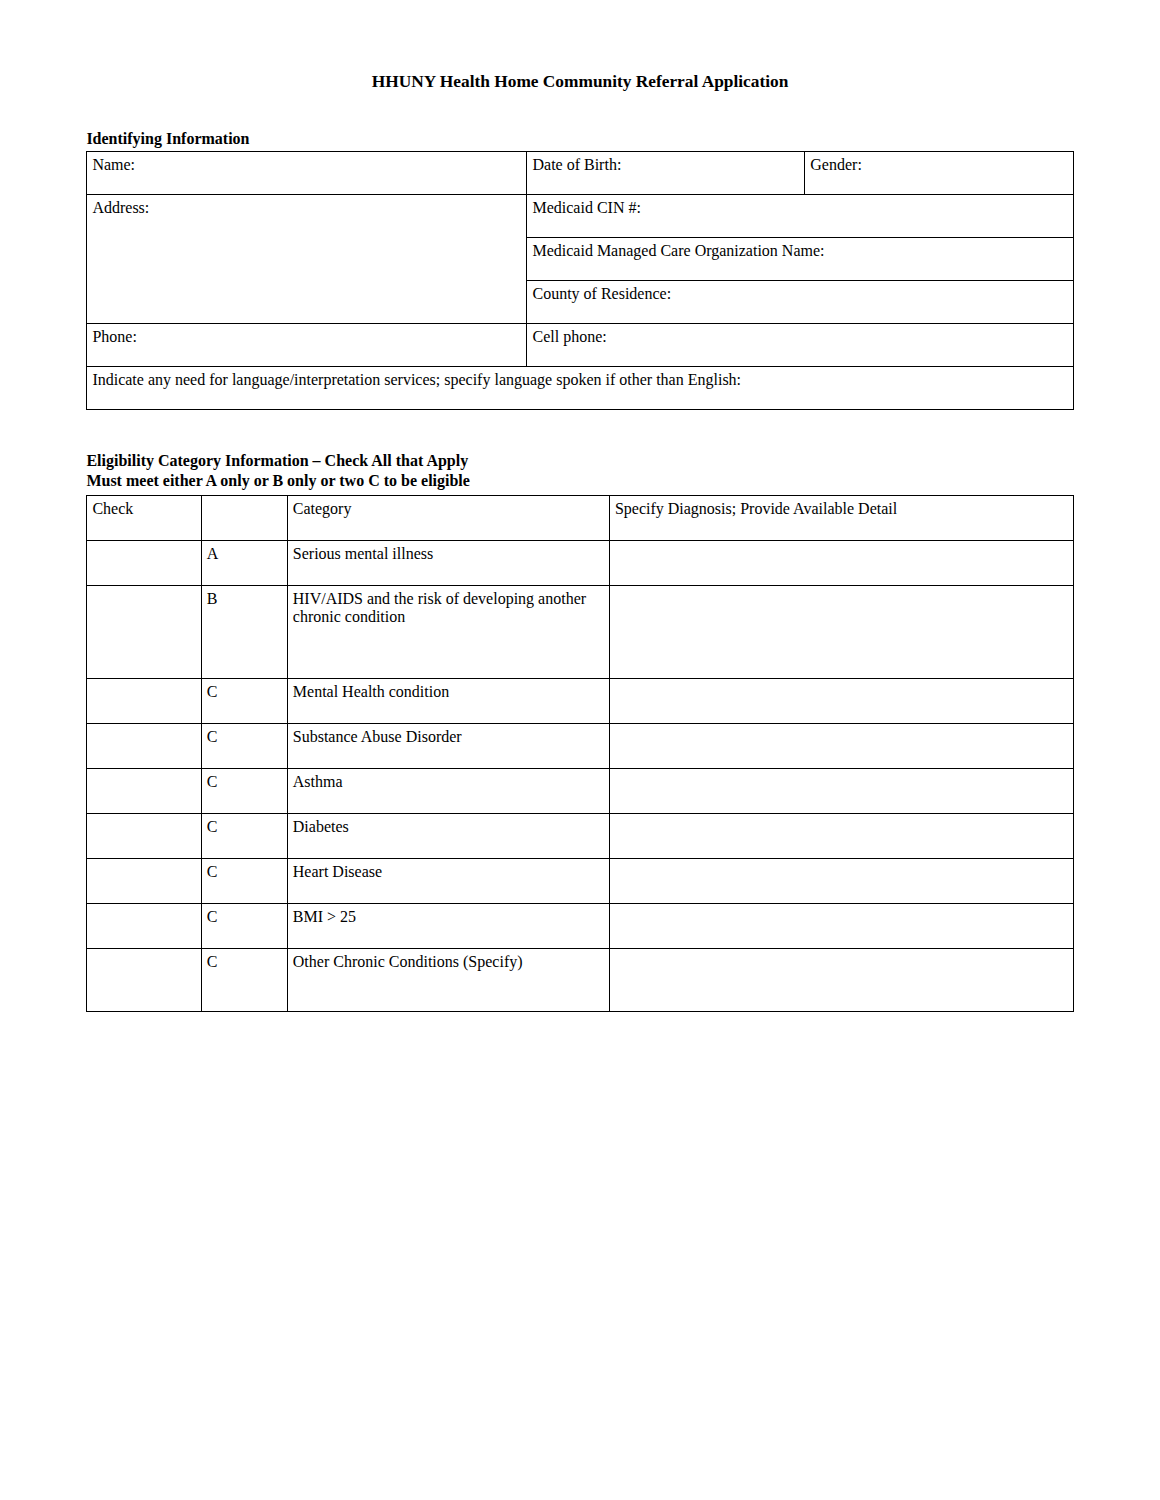HHUNY Health Home Community Referral Application
Identifying Information
| Name: | Date of Birth: | Gender: |
| Address: | Medicaid CIN #: |
| Medicaid Managed Care Organization Name: |
| County of Residence: |
| Phone: | Cell phone: |
| Indicate any need for language/interpretation services; specify language spoken if other than English: |
Eligibility Category Information – Check All that Apply
Must meet either A only or B only or two C to be eligible
| Check | | Category | Specify Diagnosis; Provide Available Detail |
| | A | Serious mental illness | |
| | B | HIV/AIDS and the risk of developing another chronic condition | |
| | C | Mental Health condition | |
| | C | Substance Abuse Disorder | |
| | C | Asthma | |
| | C | Diabetes | |
| | C | Heart Disease | |
| | C | BMI > 25 | |
| | C | Other Chronic Conditions (Specify) | |